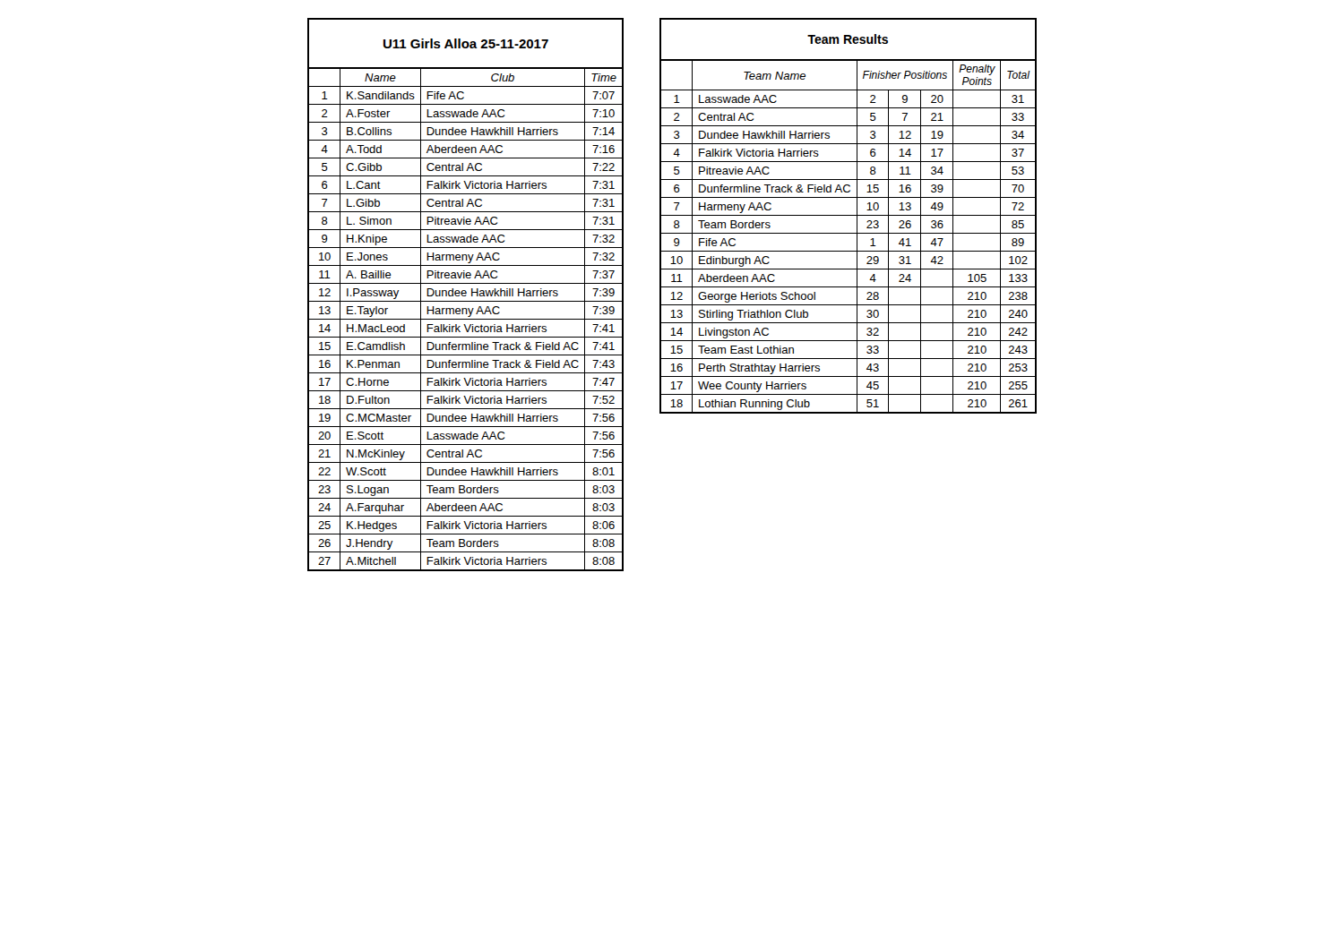U11 Girls Alloa 25-11-2017
| | Name | Club | Time |
| --- | --- | --- | --- |
| 1 | K.Sandilands | Fife AC | 7:07 |
| 2 | A.Foster | Lasswade AAC | 7:10 |
| 3 | B.Collins | Dundee Hawkhill Harriers | 7:14 |
| 4 | A.Todd | Aberdeen AAC | 7:16 |
| 5 | C.Gibb | Central AC | 7:22 |
| 6 | L.Cant | Falkirk Victoria Harriers | 7:31 |
| 7 | L.Gibb | Central AC | 7:31 |
| 8 | L. Simon | Pitreavie AAC | 7:31 |
| 9 | H.Knipe | Lasswade AAC | 7:32 |
| 10 | E.Jones | Harmeny AAC | 7:32 |
| 11 | A. Baillie | Pitreavie AAC | 7:37 |
| 12 | I.Passway | Dundee Hawkhill Harriers | 7:39 |
| 13 | E.Taylor | Harmeny AAC | 7:39 |
| 14 | H.MacLeod | Falkirk Victoria Harriers | 7:41 |
| 15 | E.Camdlish | Dunfermline Track & Field AC | 7:41 |
| 16 | K.Penman | Dunfermline Track & Field AC | 7:43 |
| 17 | C.Horne | Falkirk Victoria Harriers | 7:47 |
| 18 | D.Fulton | Falkirk Victoria Harriers | 7:52 |
| 19 | C.MCMaster | Dundee Hawkhill Harriers | 7:56 |
| 20 | E.Scott | Lasswade AAC | 7:56 |
| 21 | N.McKinley | Central AC | 7:56 |
| 22 | W.Scott | Dundee Hawkhill Harriers | 8:01 |
| 23 | S.Logan | Team Borders | 8:03 |
| 24 | A.Farquhar | Aberdeen AAC | 8:03 |
| 25 | K.Hedges | Falkirk Victoria Harriers | 8:06 |
| 26 | J.Hendry | Team Borders | 8:08 |
| 27 | A.Mitchell | Falkirk Victoria Harriers | 8:08 |
Team Results
| | Team Name | Finisher Positions | Penalty Points | Total |
| --- | --- | --- | --- | --- |
| 1 | Lasswade AAC | 2 | 9 | 20 | | 31 |
| 2 | Central AC | 5 | 7 | 21 | | 33 |
| 3 | Dundee Hawkhill Harriers | 3 | 12 | 19 | | 34 |
| 4 | Falkirk Victoria Harriers | 6 | 14 | 17 | | 37 |
| 5 | Pitreavie AAC | 8 | 11 | 34 | | 53 |
| 6 | Dunfermline Track & Field AC | 15 | 16 | 39 | | 70 |
| 7 | Harmeny AAC | 10 | 13 | 49 | | 72 |
| 8 | Team Borders | 23 | 26 | 36 | | 85 |
| 9 | Fife AC | 1 | 41 | 47 | | 89 |
| 10 | Edinburgh AC | 29 | 31 | 42 | | 102 |
| 11 | Aberdeen AAC | 4 | 24 | | 105 | 133 |
| 12 | George Heriots School | 28 | | | 210 | 238 |
| 13 | Stirling Triathlon Club | 30 | | | 210 | 240 |
| 14 | Livingston AC | 32 | | | 210 | 242 |
| 15 | Team East Lothian | 33 | | | 210 | 243 |
| 16 | Perth Strathtay Harriers | 43 | | | 210 | 253 |
| 17 | Wee County Harriers | 45 | | | 210 | 255 |
| 18 | Lothian Running Club | 51 | | | 210 | 261 |